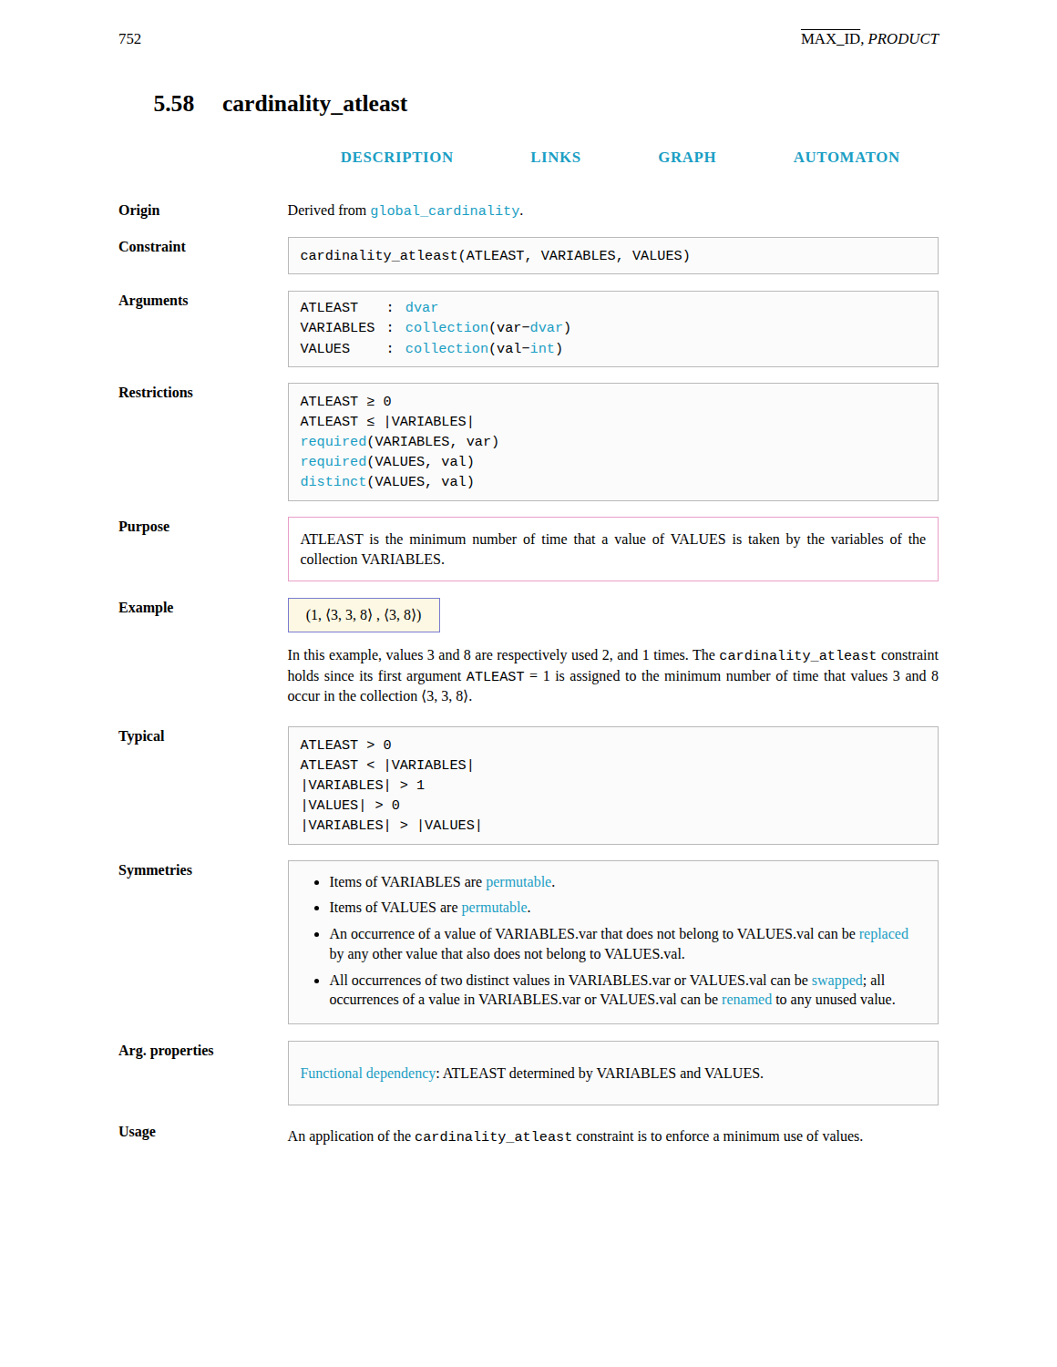752
MAX_ID, PRODUCT
5.58cardinality_atleast
DESCRIPTION LINKS GRAPH AUTOMATON
| Origin | Derived from global_cardinality . |
| Constraint | cardinality_atleast(ATLEAST, VARIABLES, VALUES) |
| Arguments | ATLEAST : dvar VARIABLES : collection (var− dvar ) VALUES : collection (val− int ) |
| Restrictions | ATLEAST ≥ 0 ATLEAST ≤ /VARIABLES/ required (VARIABLES, var) required (VALUES, val) distinct (VALUES, val) |
| Purpose | ATLEAST is the minimum number of time that a value of VALUES is taken by the variables of the collection VARIABLES. |
| Example | (1, ⟨3, 3, 8⟩ , ⟨3, 8⟩) In this example, values 3 and 8 are respectively used 2, and 1 times. The cardinality_atleast constraint holds since its first argument ATLEAST = 1 is assigned to the minimum number of time that values 3 and 8 occur in the collection ⟨3, 3, 8⟩. |
| Typical | ATLEAST > 0 ATLEAST < /VARIABLES/ /VARIABLES/ > 1 /VALUES/ > 0 /VARIABLES/ > /VALUES/ |
| Symmetries | Items of VARIABLES are permutable . Items of VALUES are permutable . An occurrence of a value of VARIABLES.var that does not belong to VALUES.val can be replaced by any other value that also does not belong to VALUES.val. All occurrences of two distinct values in VARIABLES.var or VALUES.val can be swapped ; all occurrences of a value in VARIABLES.var or VALUES.val can be renamed to any unused value. |
| Arg. properties | Functional dependency : ATLEAST determined by VARIABLES and VALUES. |
| Usage | An application of the cardinality_atleast constraint is to enforce a minimum use of values. |